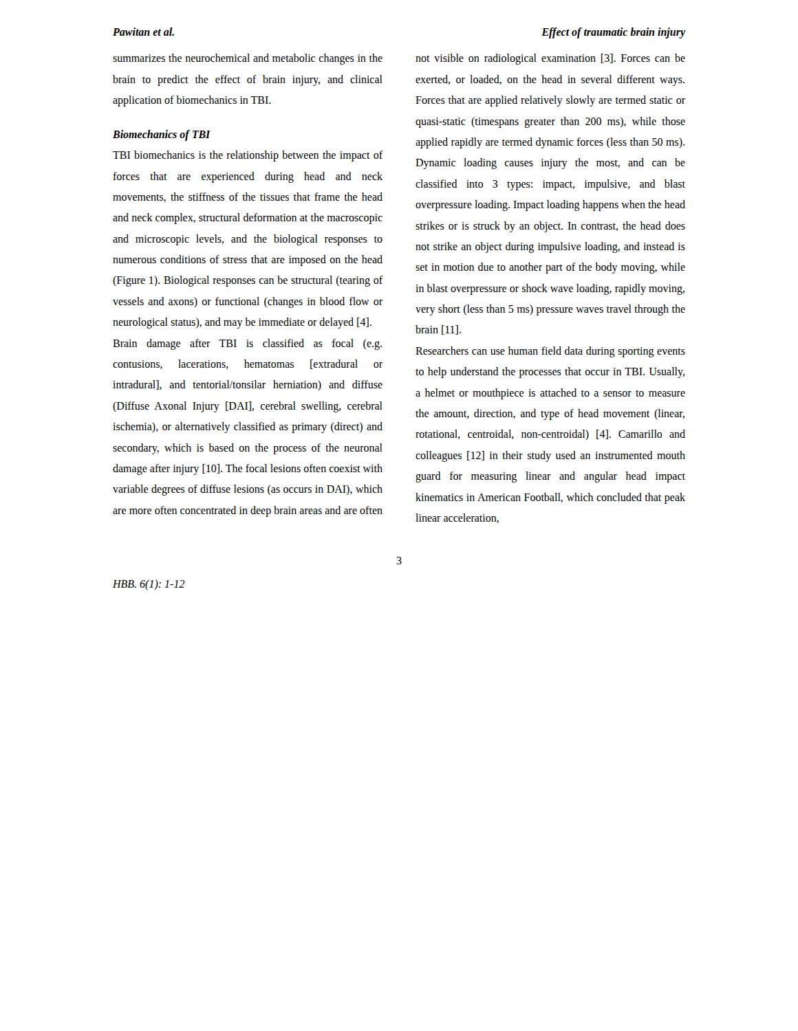Pawitan et al. Effect of traumatic brain injury
summarizes the neurochemical and metabolic changes in the brain to predict the effect of brain injury, and clinical application of biomechanics in TBI.
Biomechanics of TBI
TBI biomechanics is the relationship between the impact of forces that are experienced during head and neck movements, the stiffness of the tissues that frame the head and neck complex, structural deformation at the macroscopic and microscopic levels, and the biological responses to numerous conditions of stress that are imposed on the head (Figure 1). Biological responses can be structural (tearing of vessels and axons) or functional (changes in blood flow or neurological status), and may be immediate or delayed [4].
Brain damage after TBI is classified as focal (e.g. contusions, lacerations, hematomas [extradural or intradural], and tentorial/tonsilar herniation) and diffuse (Diffuse Axonal Injury [DAI], cerebral swelling, cerebral ischemia), or alternatively classified as primary (direct) and secondary, which is based on the process of the neuronal damage after injury [10]. The focal lesions often coexist with variable degrees of diffuse lesions (as occurs in DAI), which are more often concentrated in deep brain areas and are often not visible on radiological examination [3]. Forces can be exerted, or loaded, on the head in several different ways. Forces that are applied relatively slowly are termed static or quasi-static (timespans greater than 200 ms), while those applied rapidly are termed dynamic forces (less than 50 ms). Dynamic loading causes injury the most, and can be classified into 3 types: impact, impulsive, and blast overpressure loading. Impact loading happens when the head strikes or is struck by an object. In contrast, the head does not strike an object during impulsive loading, and instead is set in motion due to another part of the body moving, while in blast overpressure or shock wave loading, rapidly moving, very short (less than 5 ms) pressure waves travel through the brain [11].
Researchers can use human field data during sporting events to help understand the processes that occur in TBI. Usually, a helmet or mouthpiece is attached to a sensor to measure the amount, direction, and type of head movement (linear, rotational, centroidal, non-centroidal) [4]. Camarillo and colleagues [12] in their study used an instrumented mouth guard for measuring linear and angular head impact kinematics in American Football, which concluded that peak linear acceleration,
3
HBB. 6(1): 1-12